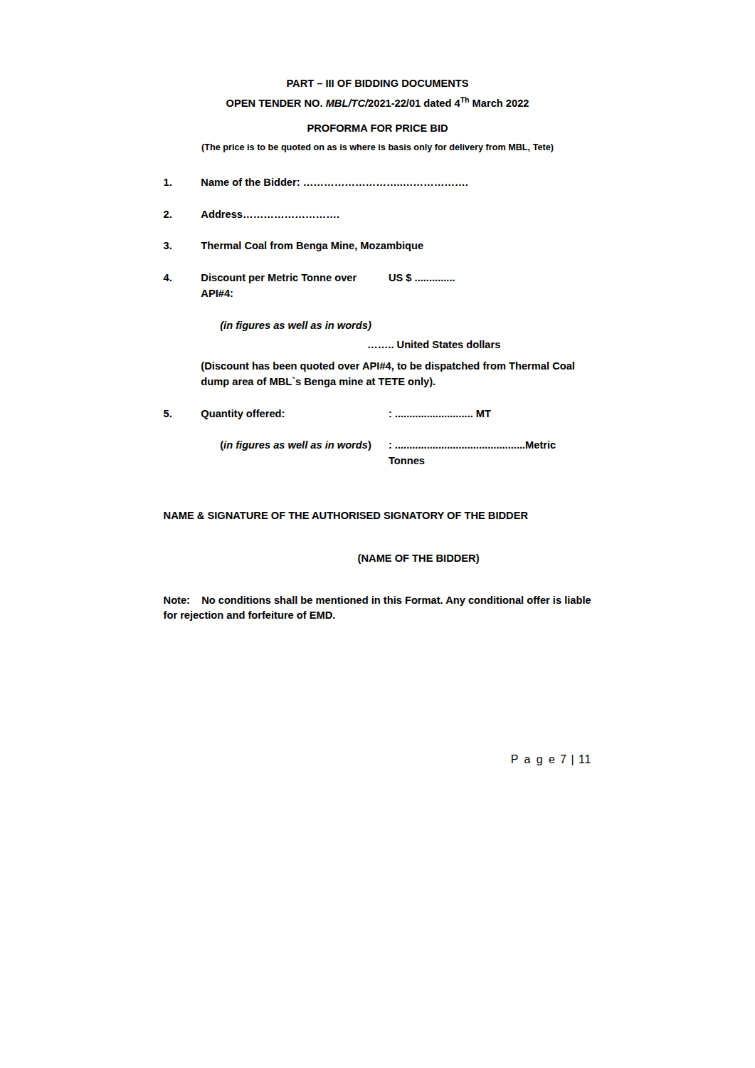PART – III OF BIDDING DOCUMENTS
OPEN TENDER NO. MBL/TC/2021-22/01 dated 4Th March 2022
PROFORMA FOR PRICE BID
(The price is to be quoted on as is where is basis only for delivery from MBL, Tete)
| 1. | Name of the Bidder: ………………………..………………. |
| 2. | Address………………………. |
| 3. | Thermal Coal from Benga Mine, Mozambique |
| 4. | / Discount per Metric Tonne over API#4: / US $ .............. / ( in figures as well as in words ) …….. United States dollars (Discount has been quoted over API#4, to be dispatched from Thermal Coal dump area of MBL`s Benga mine at TETE only). |
| 5. | / Quantity offered: / : ........................... MT / / ( in figures as well as in words ) / : .............................................Metric Tonnes / |
NAME & SIGNATURE OF THE AUTHORISED SIGNATORY OF THE BIDDER
(NAME OF THE BIDDER)
Note: No conditions shall be mentioned in this Format. Any conditional offer is liable for rejection and forfeiture of EMD.
P a g e 7 | 11